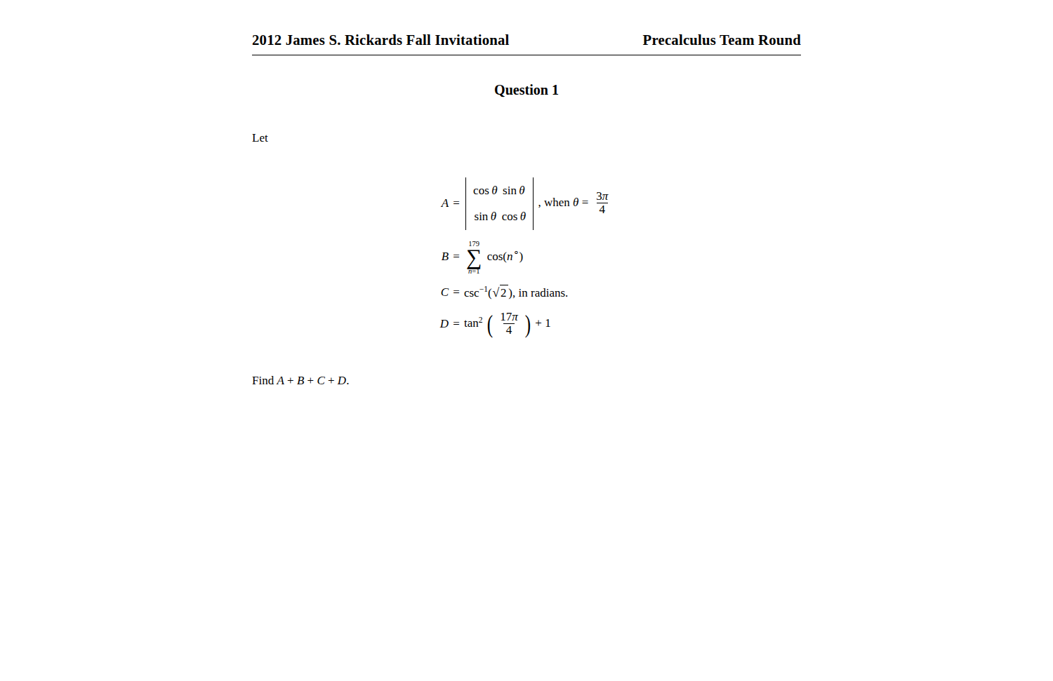2012 James S. Rickards Fall Invitational
Precalculus Team Round
Question 1
Let
| A | = | / cos θ / sin θ / / sin θ / cos θ / , when θ = 3 π 4 |
| B | = | 179 ∑ n =1 cos ( n ∘ ) |
| C | = | csc −1 ( 2 ), in radians. |
| D | = | tan 2 ( 17 π 4 ) + 1 |
Find A + B + C + D.